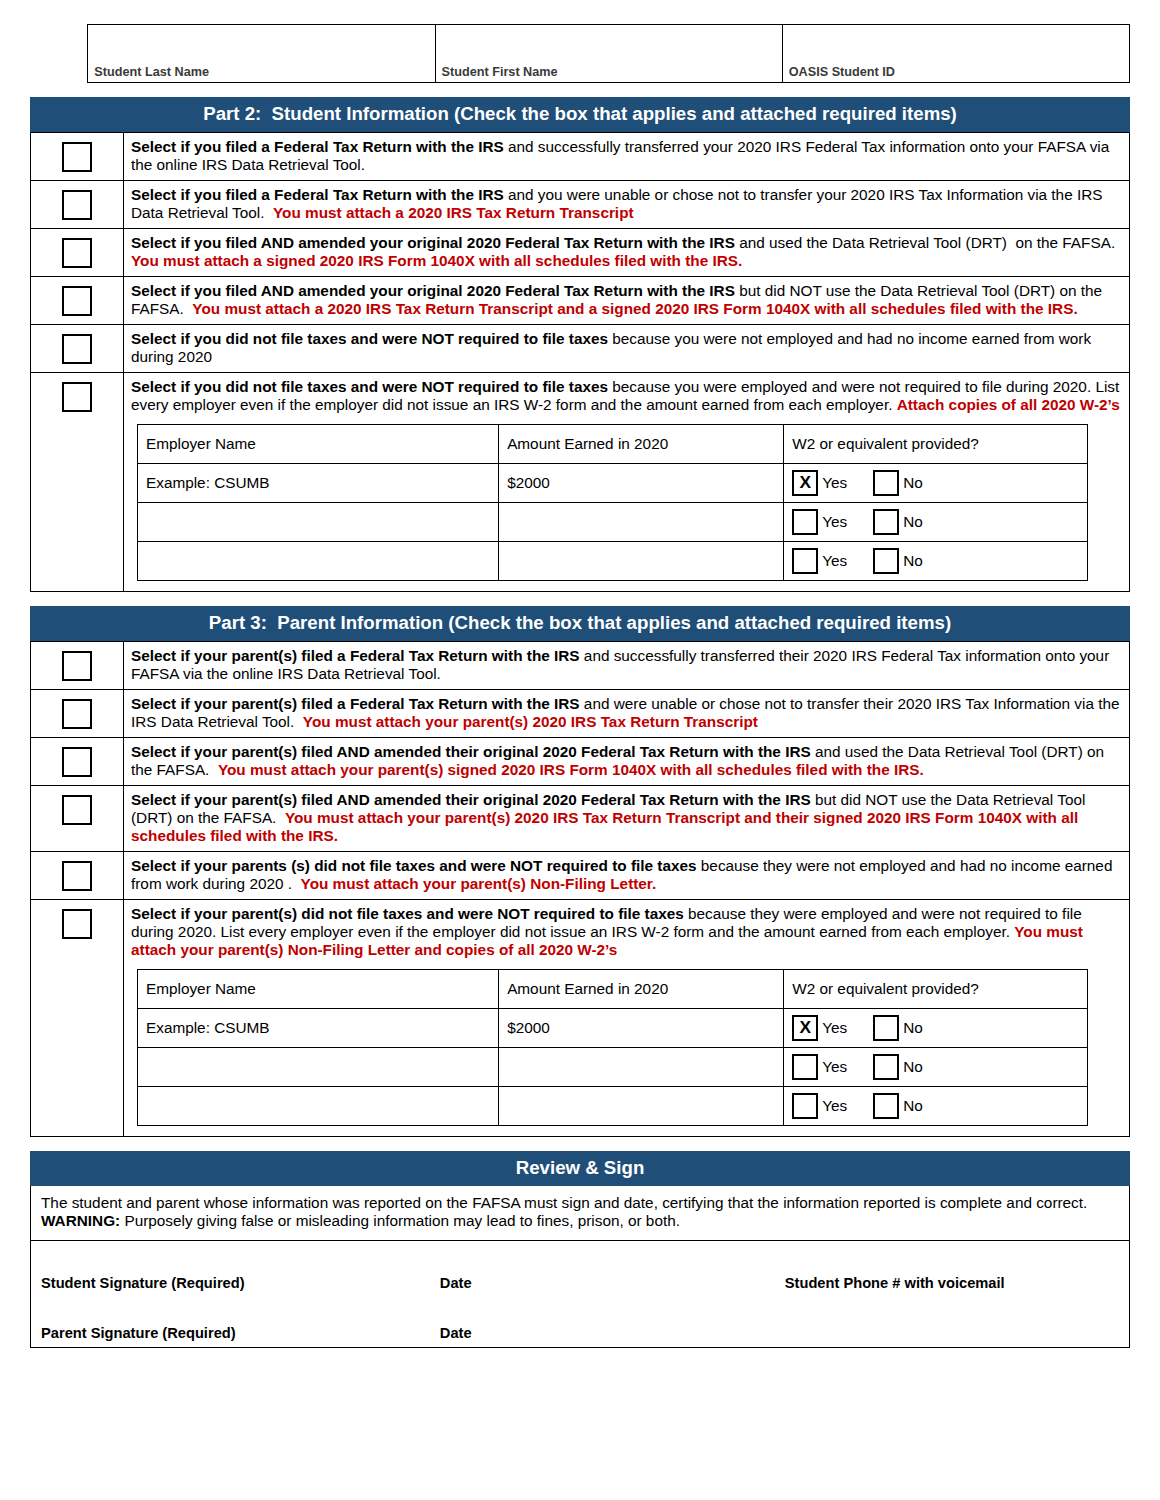| | Student Last Name | Student First Name | OASIS Student ID |
Part 2: Student Information (Check the box that applies and attached required items)
| | Select if you filed a Federal Tax Return with the IRS and successfully transferred your 2020 IRS Federal Tax information onto your FAFSA via the online IRS Data Retrieval Tool. |
| | Select if you filed a Federal Tax Return with the IRS and you were unable or chose not to transfer your 2020 IRS Tax Information via the IRS Data Retrieval Tool. You must attach a 2020 IRS Tax Return Transcript |
| | Select if you filed AND amended your original 2020 Federal Tax Return with the IRS and used the Data Retrieval Tool (DRT) on the FAFSA. You must attach a signed 2020 IRS Form 1040X with all schedules filed with the IRS. |
| | Select if you filed AND amended your original 2020 Federal Tax Return with the IRS but did NOT use the Data Retrieval Tool (DRT) on the FAFSA. You must attach a 2020 IRS Tax Return Transcript and a signed 2020 IRS Form 1040X with all schedules filed with the IRS. |
| | Select if you did not file taxes and were NOT required to file taxes because you were not employed and had no income earned from work during 2020 |
| | Select if you did not file taxes and were NOT required to file taxes because you were employed and were not required to file during 2020. List every employer even if the employer did not issue an IRS W-2 form and the amount earned from each employer. Attach copies of all 2020 W-2’s / Employer Name / Amount Earned in 2020 / W2 or equivalent provided? / / Example: CSUMB / $2000 / X Yes No / / / / Yes No / / / / Yes No / |
Part 3: Parent Information (Check the box that applies and attached required items)
| | Select if your parent(s) filed a Federal Tax Return with the IRS and successfully transferred their 2020 IRS Federal Tax information onto your FAFSA via the online IRS Data Retrieval Tool. |
| | Select if your parent(s) filed a Federal Tax Return with the IRS and were unable or chose not to transfer their 2020 IRS Tax Information via the IRS Data Retrieval Tool. You must attach your parent(s) 2020 IRS Tax Return Transcript |
| | Select if your parent(s) filed AND amended their original 2020 Federal Tax Return with the IRS and used the Data Retrieval Tool (DRT) on the FAFSA. You must attach your parent(s) signed 2020 IRS Form 1040X with all schedules filed with the IRS. |
| | Select if your parent(s) filed AND amended their original 2020 Federal Tax Return with the IRS but did NOT use the Data Retrieval Tool (DRT) on the FAFSA. You must attach your parent(s) 2020 IRS Tax Return Transcript and their signed 2020 IRS Form 1040X with all schedules filed with the IRS. |
| | Select if your parents (s) did not file taxes and were NOT required to file taxes because they were not employed and had no income earned from work during 2020 . You must attach your parent(s) Non-Filing Letter. |
| | Select if your parent(s) did not file taxes and were NOT required to file taxes because they were employed and were not required to file during 2020. List every employer even if the employer did not issue an IRS W-2 form and the amount earned from each employer. You must attach your parent(s) Non-Filing Letter and copies of all 2020 W-2’s / Employer Name / Amount Earned in 2020 / W2 or equivalent provided? / / Example: CSUMB / $2000 / X Yes No / / / / Yes No / / / / Yes No / |
Review & Sign
The student and parent whose information was reported on the FAFSA must sign and date, certifying that the information reported is complete and correct. WARNING: Purposely giving false or misleading information may lead to fines, prison, or both.
| Student Signature (Required) | | Date | | Student Phone # with voicemail |
| Parent Signature (Required) | | Date | | |